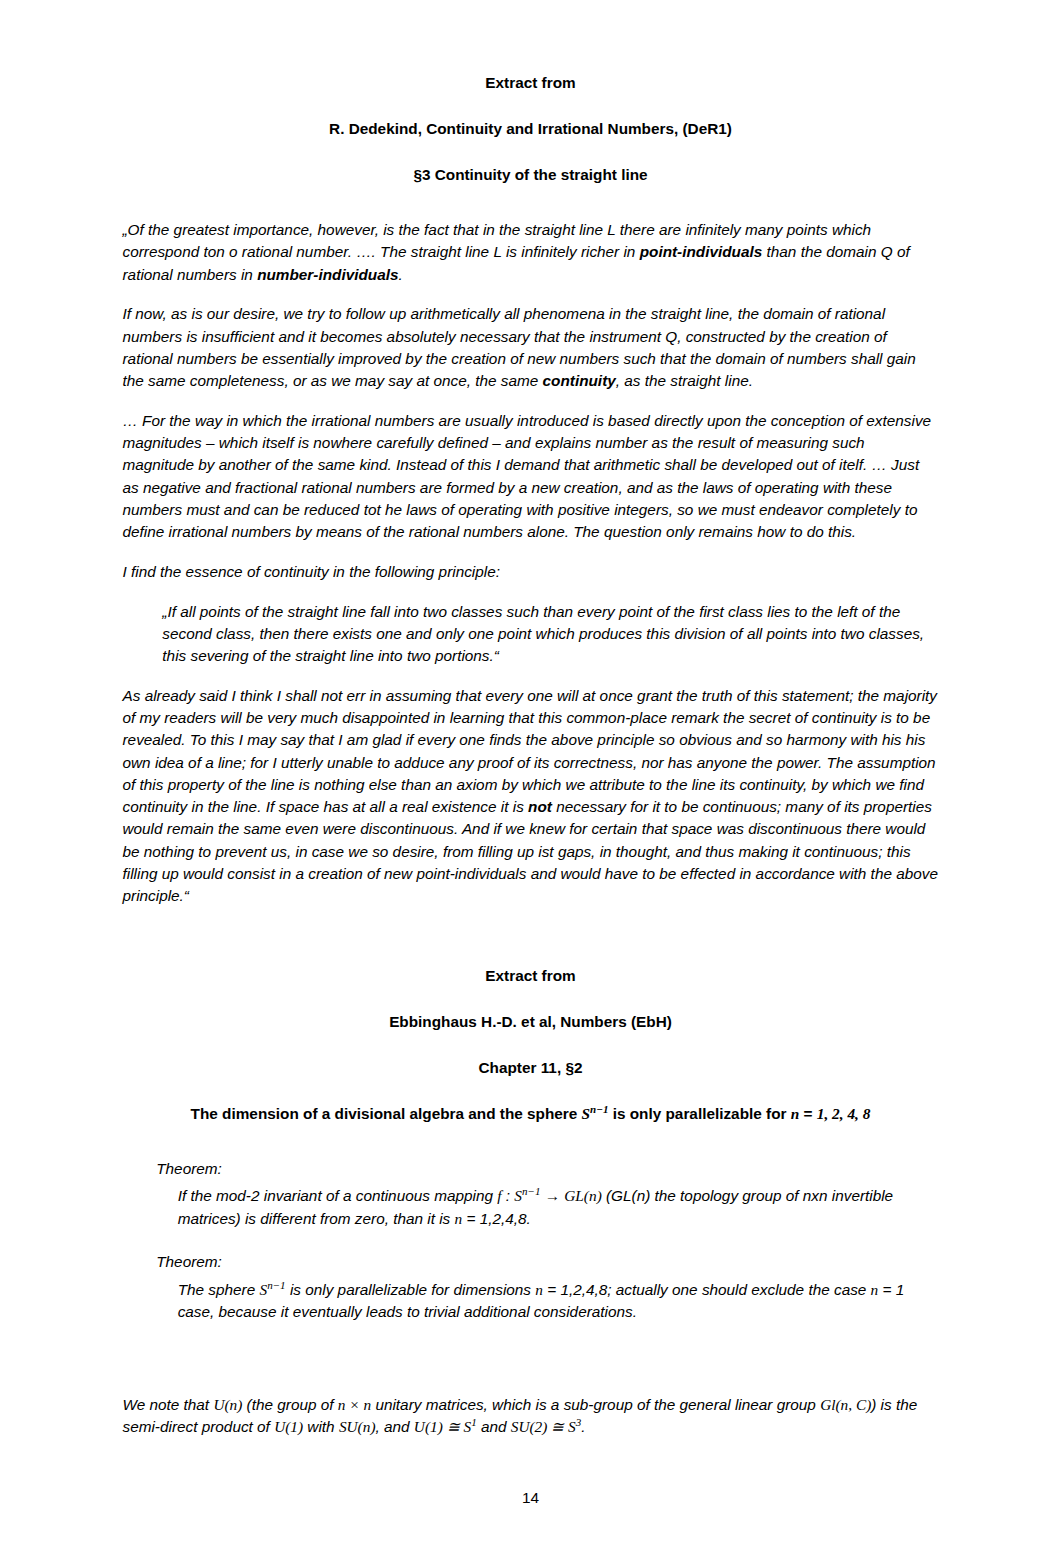Extract from
R. Dedekind, Continuity and Irrational Numbers, (DeR1)
§3 Continuity of the straight line
„Of the greatest importance, however, is the fact that in the straight line L there are infinitely many points which correspond ton o rational number. …. The straight line L is infinitely richer in point-individuals than the domain Q of rational numbers in number-individuals.
If now, as is our desire, we try to follow up arithmetically all phenomena in the straight line, the domain of rational numbers is insufficient and it becomes absolutely necessary that the instrument Q, constructed by the creation of rational numbers be essentially improved by the creation of new numbers such that the domain of numbers shall gain the same completeness, or as we may say at once, the same continuity, as the straight line.
… For the way in which the irrational numbers are usually introduced is based directly upon the conception of extensive magnitudes – which itself is nowhere carefully defined – and explains number as the result of measuring such magnitude by another of the same kind. Instead of this I demand that arithmetic shall be developed out of itelf. … Just as negative and fractional rational numbers are formed by a new creation, and as the laws of operating with these numbers must and can be reduced tot he laws of operating with positive integers, so we must endeavor completely to define irrational numbers by means of the rational numbers alone. The question only remains how to do this.
I find the essence of continuity in the following principle:
„If all points of the straight line fall into two classes such than every point of the first class lies to the left of the second class, then there exists one and only one point which produces this division of all points into two classes, this severing of the straight line into two portions.“
As already said I think I shall not err in assuming that every one will at once grant the truth of this statement; the majority of my readers will be very much disappointed in learning that this common-place remark the secret of continuity is to be revealed. To this I may say that I am glad if every one finds the above principle so obvious and so harmony with his his own idea of a line; for I utterly unable to adduce any proof of its correctness, nor has anyone the power. The assumption of this property of the line is nothing else than an axiom by which we attribute to the line its continuity, by which we find continuity in the line. If space has at all a real existence it is not necessary for it to be continuous; many of its properties would remain the same even were discontinuous. And if we knew for certain that space was discontinuous there would be nothing to prevent us, in case we so desire, from filling up ist gaps, in thought, and thus making it continuous; this filling up would consist in a creation of new point-individuals and would have to be effected in accordance with the above principle.“
Extract from
Ebbinghaus H.-D. et al, Numbers (EbH)
Chapter 11, §2
The dimension of a divisional algebra and the sphere Sn−1 is only parallelizable for n = 1, 2, 4, 8
Theorem:
If the mod-2 invariant of a continuous mapping f : Sn−1 → GL(n) (GL(n) the topology group of nxn invertible matrices) is different from zero, than it is n = 1,2,4,8.
Theorem:
The sphere Sn−1 is only parallelizable for dimensions n = 1,2,4,8; actually one should exclude the case n = 1 case, because it eventually leads to trivial additional considerations.
We note that U(n) (the group of n × n unitary matrices, which is a sub-group of the general linear group Gl(n, C)) is the semi-direct product of U(1) with SU(n), and U(1) ≅ S1 and SU(2) ≅ S3.
14